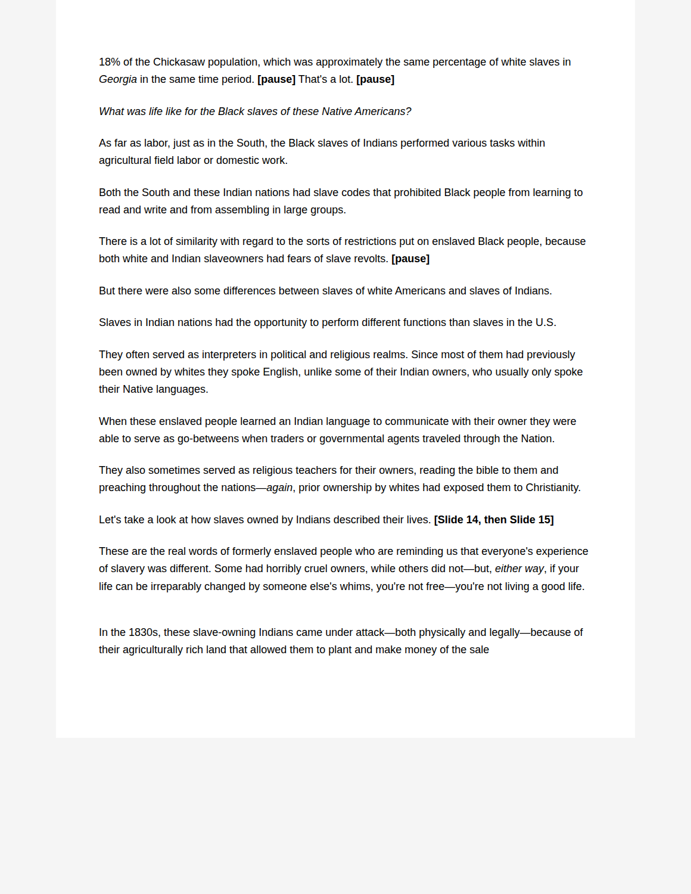18% of the Chickasaw population, which was approximately the same percentage of white slaves in Georgia in the same time period. [pause] That's a lot. [pause]
What was life like for the Black slaves of these Native Americans?
As far as labor, just as in the South, the Black slaves of Indians performed various tasks within agricultural field labor or domestic work.
Both the South and these Indian nations had slave codes that prohibited Black people from learning to read and write and from assembling in large groups.
There is a lot of similarity with regard to the sorts of restrictions put on enslaved Black people, because both white and Indian slaveowners had fears of slave revolts. [pause]
But there were also some differences between slaves of white Americans and slaves of Indians.
Slaves in Indian nations had the opportunity to perform different functions than slaves in the U.S.
They often served as interpreters in political and religious realms. Since most of them had previously been owned by whites they spoke English, unlike some of their Indian owners, who usually only spoke their Native languages.
When these enslaved people learned an Indian language to communicate with their owner they were able to serve as go-betweens when traders or governmental agents traveled through the Nation.
They also sometimes served as religious teachers for their owners, reading the bible to them and preaching throughout the nations—again, prior ownership by whites had exposed them to Christianity.
Let's take a look at how slaves owned by Indians described their lives. [Slide 14, then Slide 15]
These are the real words of formerly enslaved people who are reminding us that everyone's experience of slavery was different. Some had horribly cruel owners, while others did not—but, either way, if your life can be irreparably changed by someone else's whims, you're not free—you're not living a good life.
In the 1830s, these slave-owning Indians came under attack—both physically and legally—because of their agriculturally rich land that allowed them to plant and make money of the sale